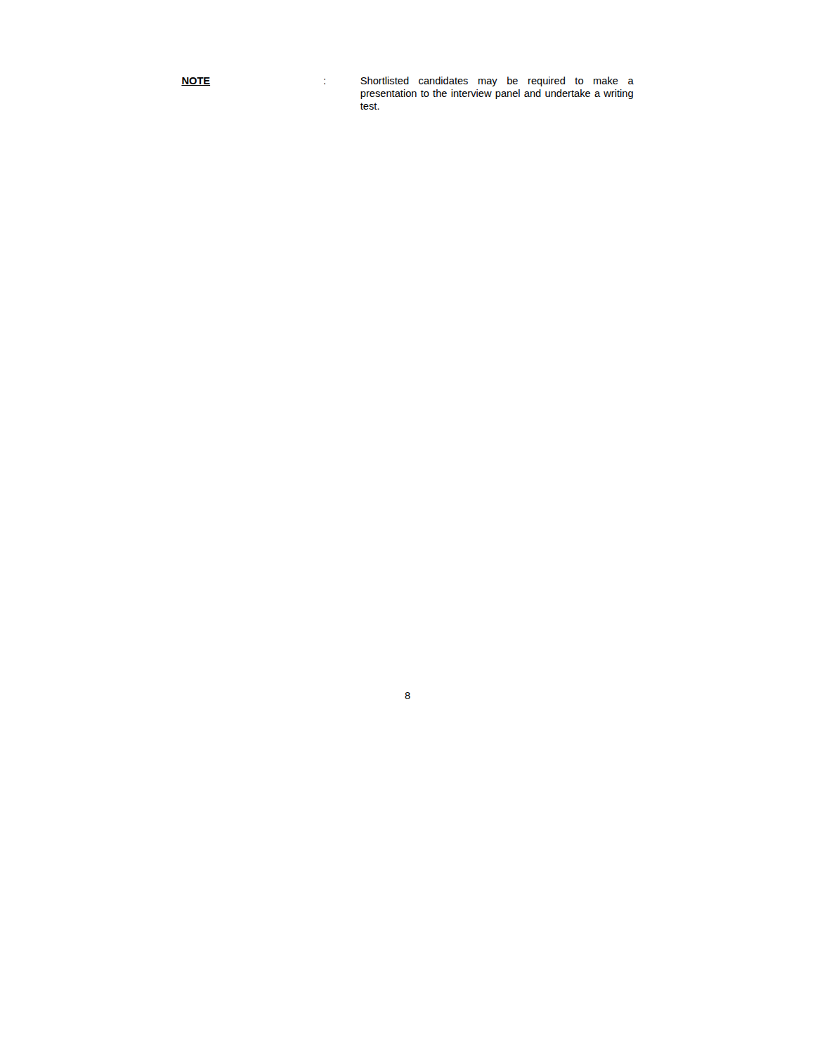NOTE
:
Shortlisted candidates may be required to make a presentation to the interview panel and undertake a writing test.
8